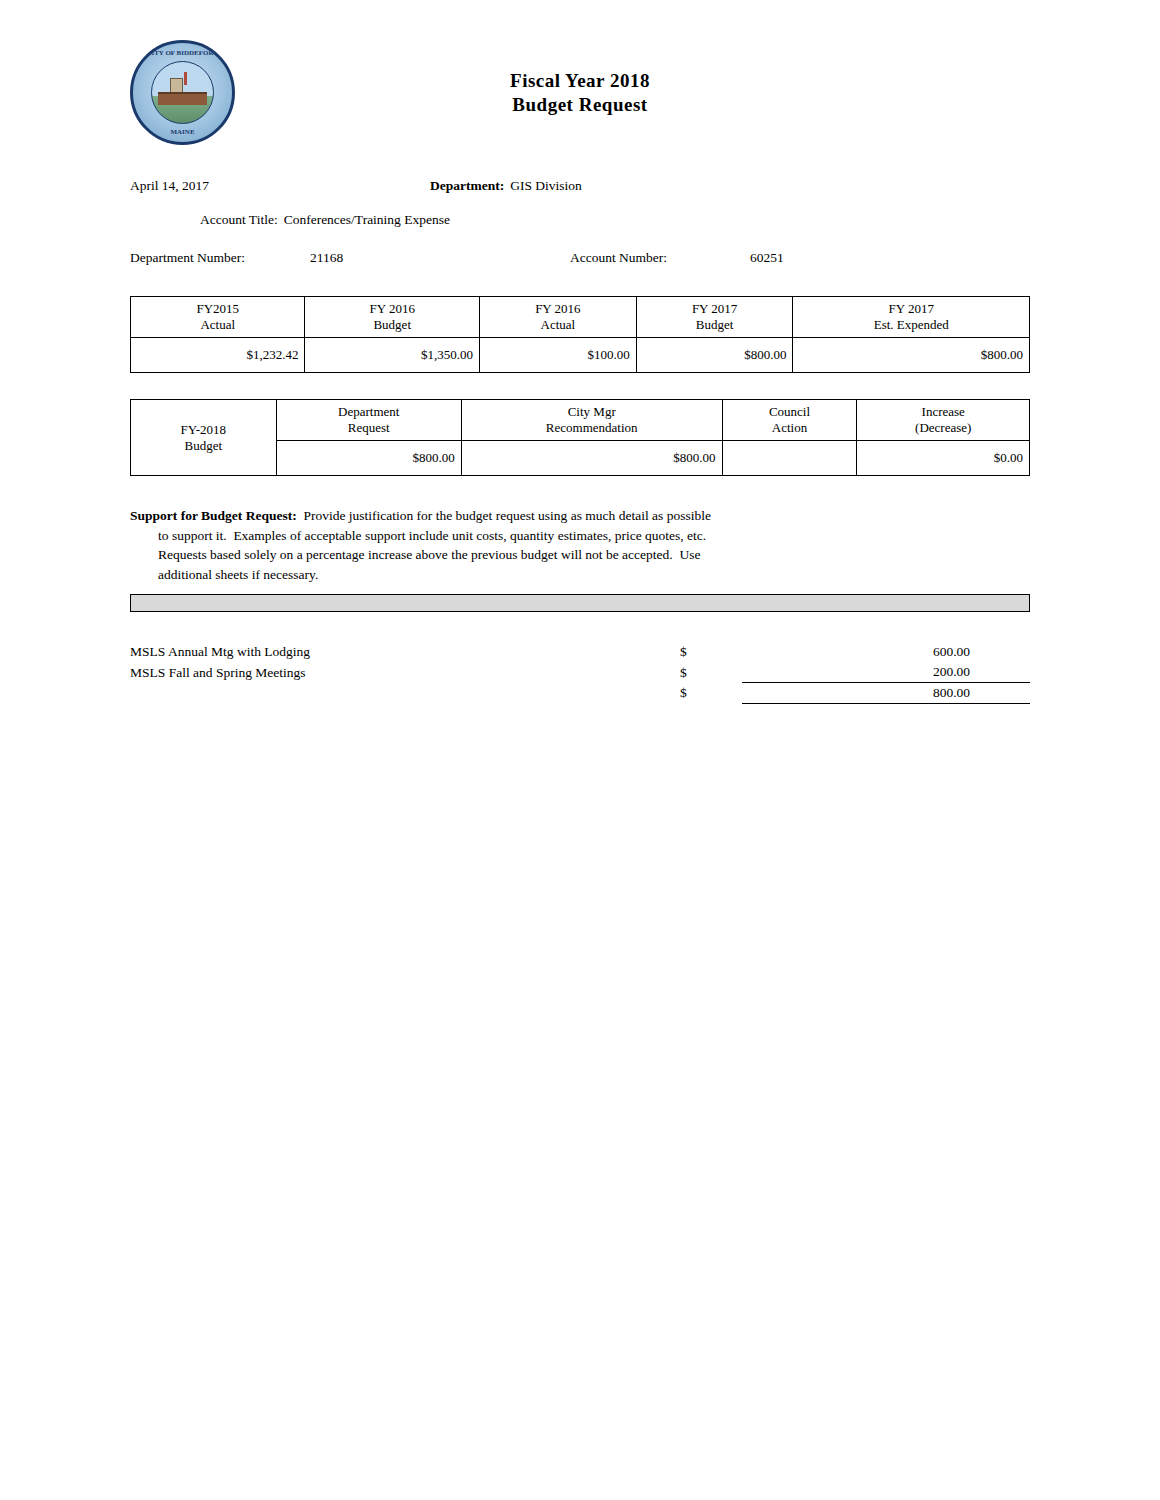CITY OF BIDDEFORD
MAINE
Fiscal Year 2018
Budget Request
April 14, 2017
Department: GIS Division
Account Title: Conferences/Training Expense
Department Number:
21168
Account Number:
60251
| FY2015 Actual | FY 2016 Budget | FY 2016 Actual | FY 2017 Budget | FY 2017 Est. Expended |
| --- | --- | --- | --- | --- |
| $1,232.42 | $1,350.00 | $100.00 | $800.00 | $800.00 |
| FY-2018 Budget | Department Request | City Mgr Recommendation | Council Action | Increase (Decrease) |
| --- | --- | --- | --- | --- |
| $800.00 | $800.00 | | $0.00 |
Support for Budget Request: Provide justification for the budget request using as much detail as possible
to support it. Examples of acceptable support include unit costs, quantity estimates, price quotes, etc.
Requests based solely on a percentage increase above the previous budget will not be accepted. Use
additional sheets if necessary.
| MSLS Annual Mtg with Lodging | $ | 600.00 |
| MSLS Fall and Spring Meetings | $ | 200.00 |
| | $ | 800.00 |